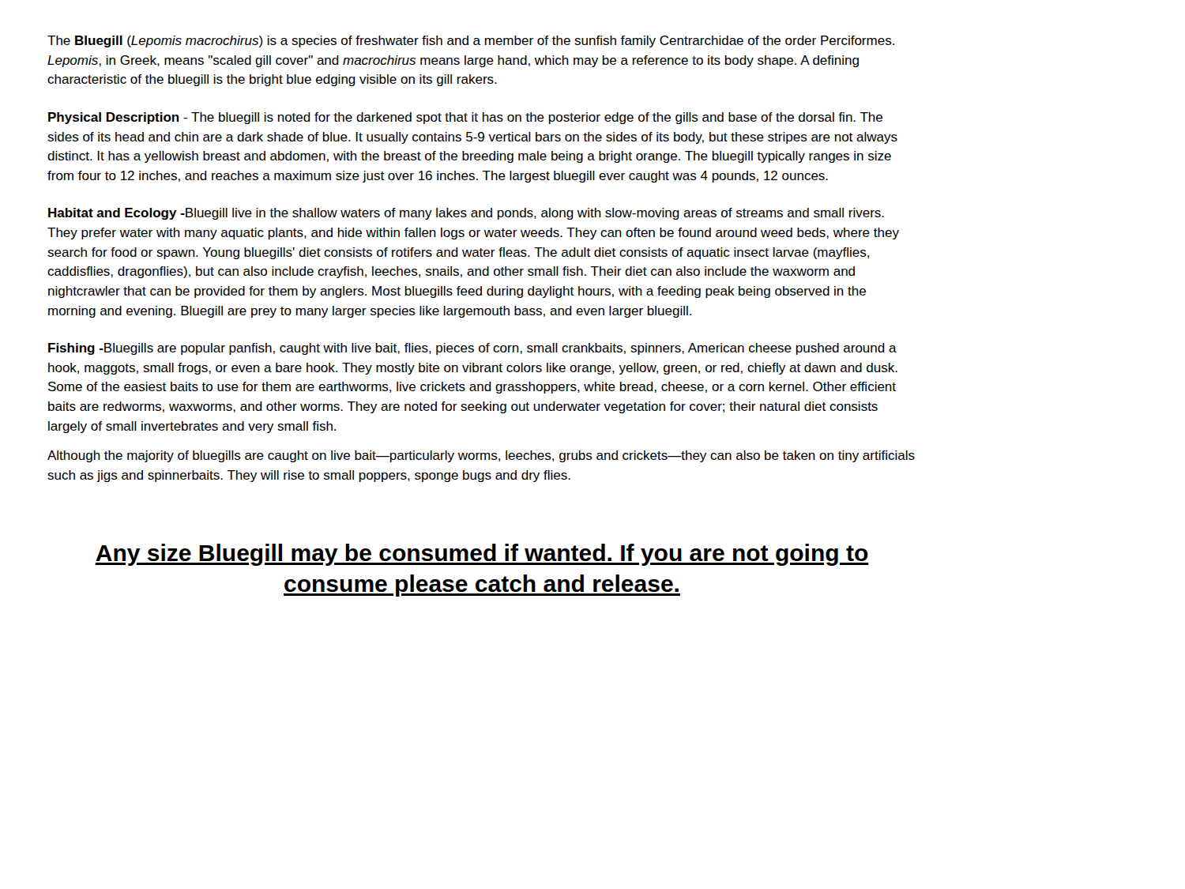The Bluegill (Lepomis macrochirus) is a species of freshwater fish and a member of the sunfish family Centrarchidae of the order Perciformes. Lepomis, in Greek, means "scaled gill cover" and macrochirus means large hand, which may be a reference to its body shape. A defining characteristic of the bluegill is the bright blue edging visible on its gill rakers.
Physical Description - The bluegill is noted for the darkened spot that it has on the posterior edge of the gills and base of the dorsal fin. The sides of its head and chin are a dark shade of blue. It usually contains 5-9 vertical bars on the sides of its body, but these stripes are not always distinct. It has a yellowish breast and abdomen, with the breast of the breeding male being a bright orange. The bluegill typically ranges in size from four to 12 inches, and reaches a maximum size just over 16 inches. The largest bluegill ever caught was 4 pounds, 12 ounces.
Habitat and Ecology -Bluegill live in the shallow waters of many lakes and ponds, along with slow-moving areas of streams and small rivers. They prefer water with many aquatic plants, and hide within fallen logs or water weeds. They can often be found around weed beds, where they search for food or spawn. Young bluegills' diet consists of rotifers and water fleas. The adult diet consists of aquatic insect larvae (mayflies, caddisflies, dragonflies), but can also include crayfish, leeches, snails, and other small fish. Their diet can also include the waxworm and nightcrawler that can be provided for them by anglers. Most bluegills feed during daylight hours, with a feeding peak being observed in the morning and evening. Bluegill are prey to many larger species like largemouth bass, and even larger bluegill.
Fishing -Bluegills are popular panfish, caught with live bait, flies, pieces of corn, small crankbaits, spinners, American cheese pushed around a hook, maggots, small frogs, or even a bare hook. They mostly bite on vibrant colors like orange, yellow, green, or red, chiefly at dawn and dusk. Some of the easiest baits to use for them are earthworms, live crickets and grasshoppers, white bread, cheese, or a corn kernel. Other efficient baits are redworms, waxworms, and other worms. They are noted for seeking out underwater vegetation for cover; their natural diet consists largely of small invertebrates and very small fish.
Although the majority of bluegills are caught on live bait—particularly worms, leeches, grubs and crickets—they can also be taken on tiny artificials such as jigs and spinnerbaits. They will rise to small poppers, sponge bugs and dry flies.
Any size Bluegill may be consumed if wanted. If you are not going to consume please catch and release.